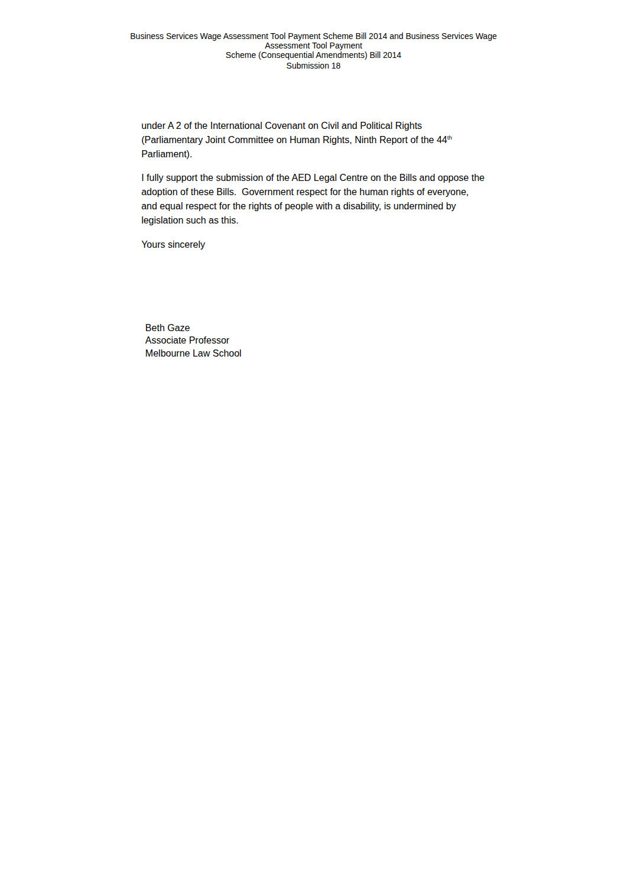Business Services Wage Assessment Tool Payment Scheme Bill 2014 and Business Services Wage Assessment Tool Payment Scheme (Consequential Amendments) Bill 2014 Submission 18
under A 2 of the International Covenant on Civil and Political Rights (Parliamentary Joint Committee on Human Rights, Ninth Report of the 44th Parliament).
I fully support the submission of the AED Legal Centre on the Bills and oppose the adoption of these Bills. Government respect for the human rights of everyone, and equal respect for the rights of people with a disability, is undermined by legislation such as this.
Yours sincerely
Beth Gaze
Associate Professor
Melbourne Law School